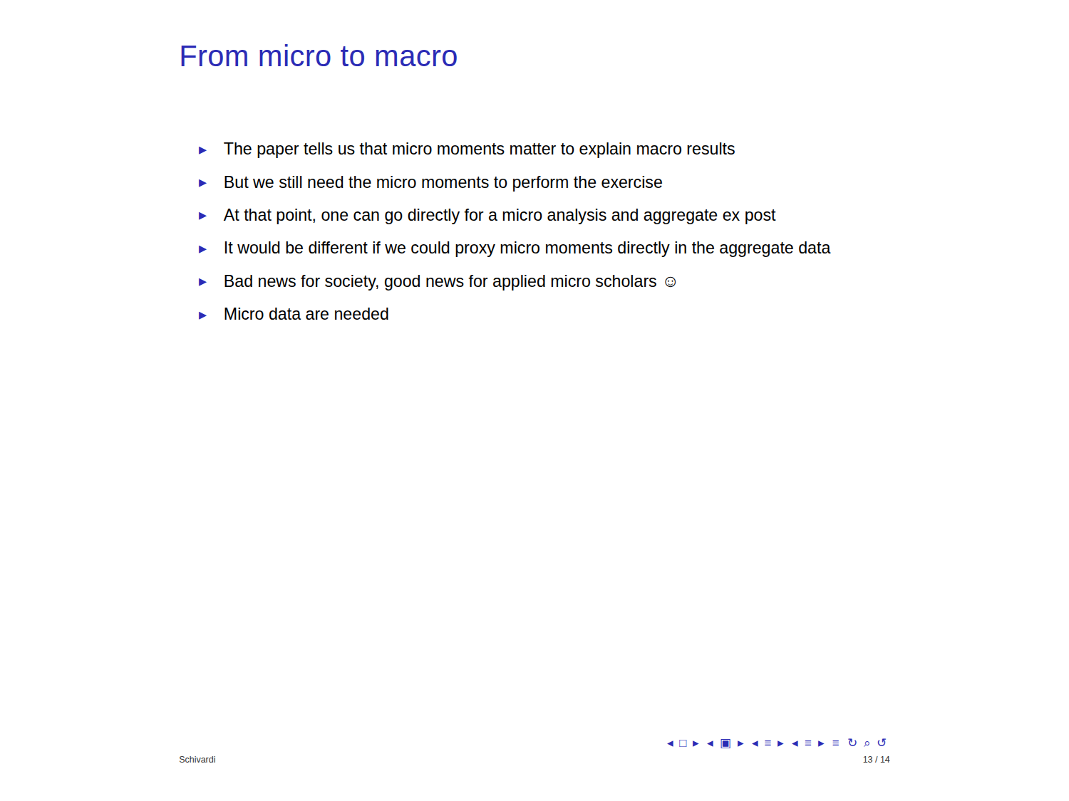From micro to macro
The paper tells us that micro moments matter to explain macro results
But we still need the micro moments to perform the exercise
At that point, one can go directly for a micro analysis and aggregate ex post
It would be different if we could proxy micro moments directly in the aggregate data
Bad news for society, good news for applied micro scholars ☺
Micro data are needed
◂ □ ▸ ◂ ▣ ▸ ◂ ≡ ▸ ◂ ≡ ▸ ≡ ↻ ⌕ ↺
Schivardi 13 / 14